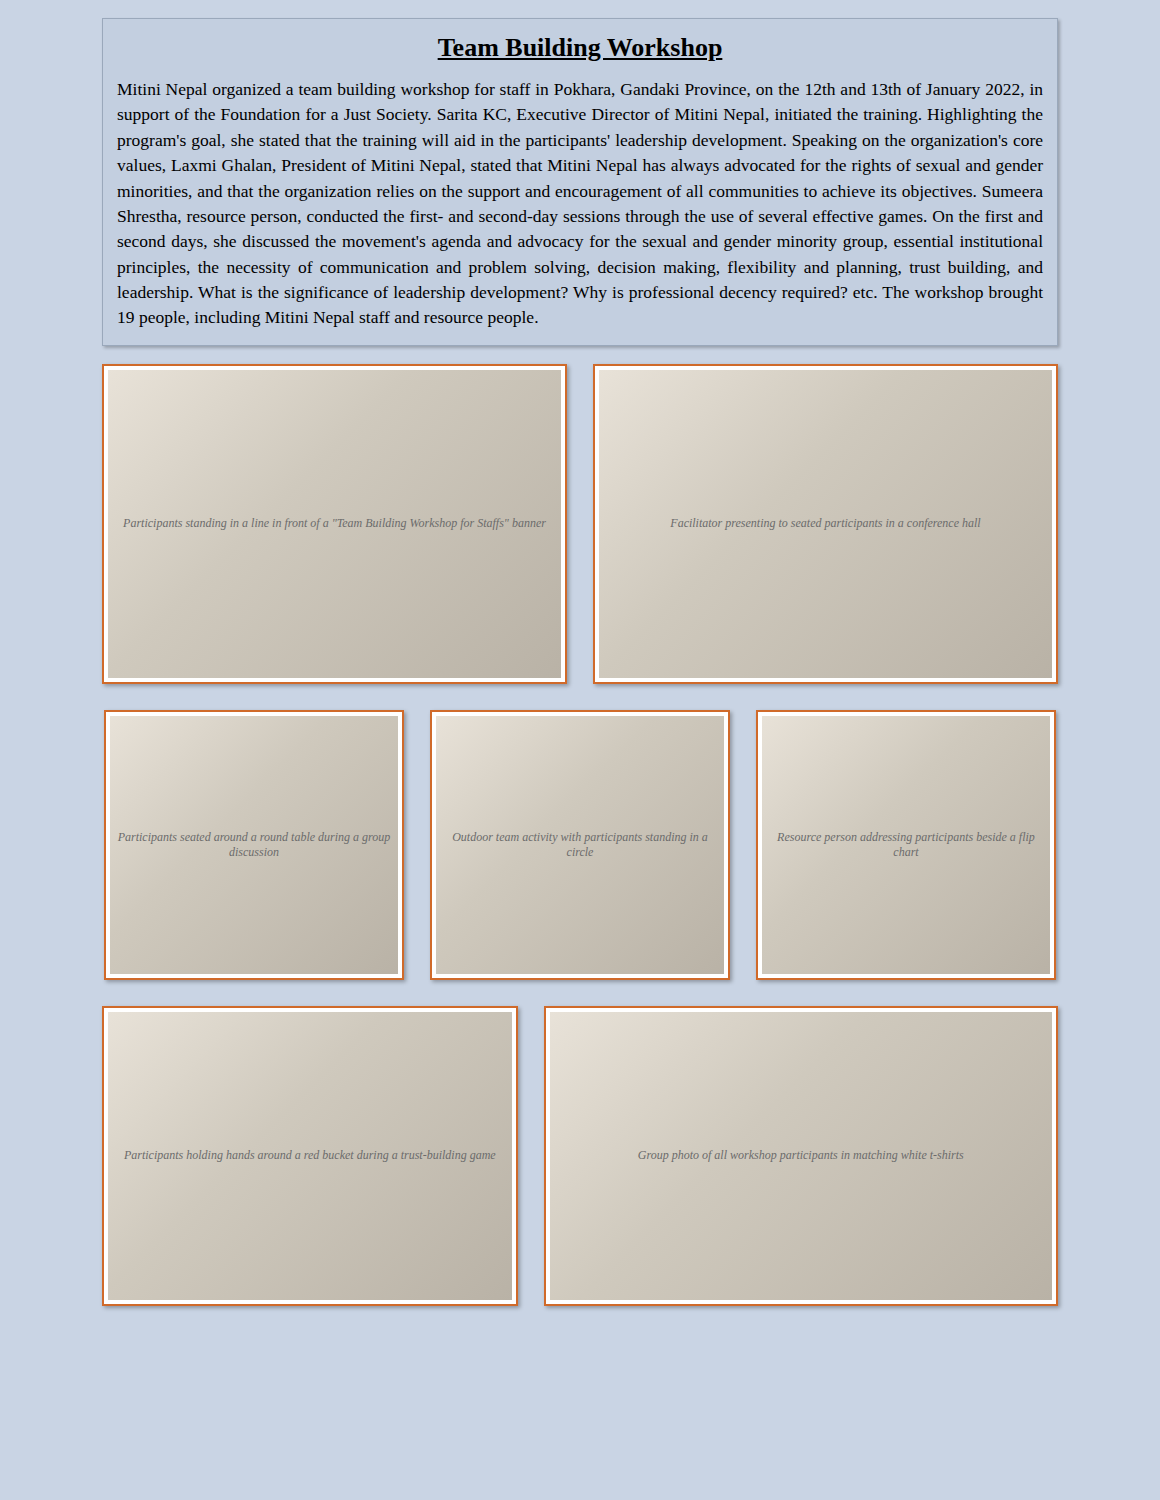Team Building Workshop
Mitini Nepal organized a team building workshop for staff in Pokhara, Gandaki Province, on the 12th and 13th of January 2022, in support of the Foundation for a Just Society. Sarita KC, Executive Director of Mitini Nepal, initiated the training. Highlighting the program's goal, she stated that the training will aid in the participants' leadership development. Speaking on the organization's core values, Laxmi Ghalan, President of Mitini Nepal, stated that Mitini Nepal has always advocated for the rights of sexual and gender minorities, and that the organization relies on the support and encouragement of all communities to achieve its objectives. Sumeera Shrestha, resource person, conducted the first- and second-day sessions through the use of several effective games. On the first and second days, she discussed the movement's agenda and advocacy for the sexual and gender minority group, essential institutional principles, the necessity of communication and problem solving, decision making, flexibility and planning, trust building, and leadership. What is the significance of leadership development? Why is professional decency required? etc. The workshop brought 19 people, including Mitini Nepal staff and resource people.
Participants standing in a line in front of a "Team Building Workshop for Staffs" banner
Facilitator presenting to seated participants in a conference hall
Participants seated around a round table during a group discussion
Outdoor team activity with participants standing in a circle
Resource person addressing participants beside a flip chart
Participants holding hands around a red bucket during a trust-building game
Group photo of all workshop participants in matching white t-shirts